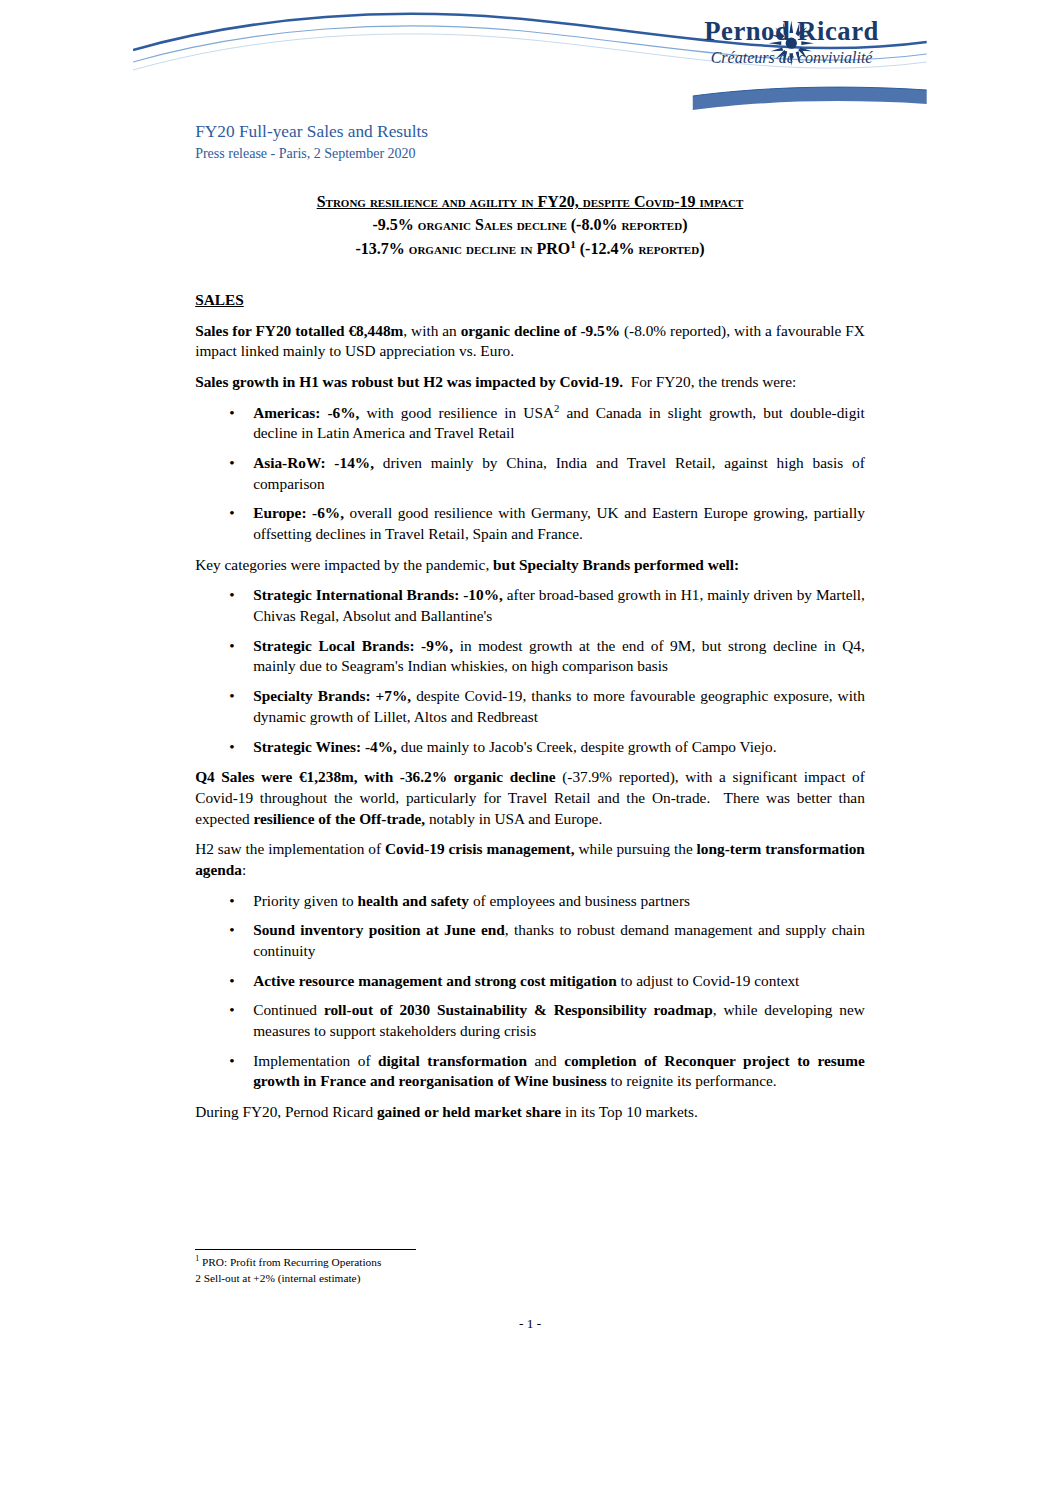Pernod Ricard
Créateurs de convivialité
FY20 Full-year Sales and Results
Press release - Paris, 2 September 2020
Strong resilience and agility in FY20, despite Covid-19 impact
-9.5% organic Sales decline (-8.0% reported)
-13.7% organic decline in PRO1 (-12.4% reported)
SALES
Sales for FY20 totalled €8,448m, with an organic decline of -9.5% (-8.0% reported), with a favourable FX impact linked mainly to USD appreciation vs. Euro.
Sales growth in H1 was robust but H2 was impacted by Covid-19. For FY20, the trends were:
Americas: -6%, with good resilience in USA2 and Canada in slight growth, but double-digit decline in Latin America and Travel Retail
Asia-RoW: -14%, driven mainly by China, India and Travel Retail, against high basis of comparison
Europe: -6%, overall good resilience with Germany, UK and Eastern Europe growing, partially offsetting declines in Travel Retail, Spain and France.
Key categories were impacted by the pandemic, but Specialty Brands performed well:
Strategic International Brands: -10%, after broad-based growth in H1, mainly driven by Martell, Chivas Regal, Absolut and Ballantine's
Strategic Local Brands: -9%, in modest growth at the end of 9M, but strong decline in Q4, mainly due to Seagram's Indian whiskies, on high comparison basis
Specialty Brands: +7%, despite Covid-19, thanks to more favourable geographic exposure, with dynamic growth of Lillet, Altos and Redbreast
Strategic Wines: -4%, due mainly to Jacob's Creek, despite growth of Campo Viejo.
Q4 Sales were €1,238m, with -36.2% organic decline (-37.9% reported), with a significant impact of Covid-19 throughout the world, particularly for Travel Retail and the On-trade. There was better than expected resilience of the Off-trade, notably in USA and Europe.
H2 saw the implementation of Covid-19 crisis management, while pursuing the long-term transformation agenda:
Priority given to health and safety of employees and business partners
Sound inventory position at June end, thanks to robust demand management and supply chain continuity
Active resource management and strong cost mitigation to adjust to Covid-19 context
Continued roll-out of 2030 Sustainability & Responsibility roadmap, while developing new measures to support stakeholders during crisis
Implementation of digital transformation and completion of Reconquer project to resume growth in France and reorganisation of Wine business to reignite its performance.
During FY20, Pernod Ricard gained or held market share in its Top 10 markets.
1 PRO: Profit from Recurring Operations
2 Sell-out at +2% (internal estimate)
- 1 -